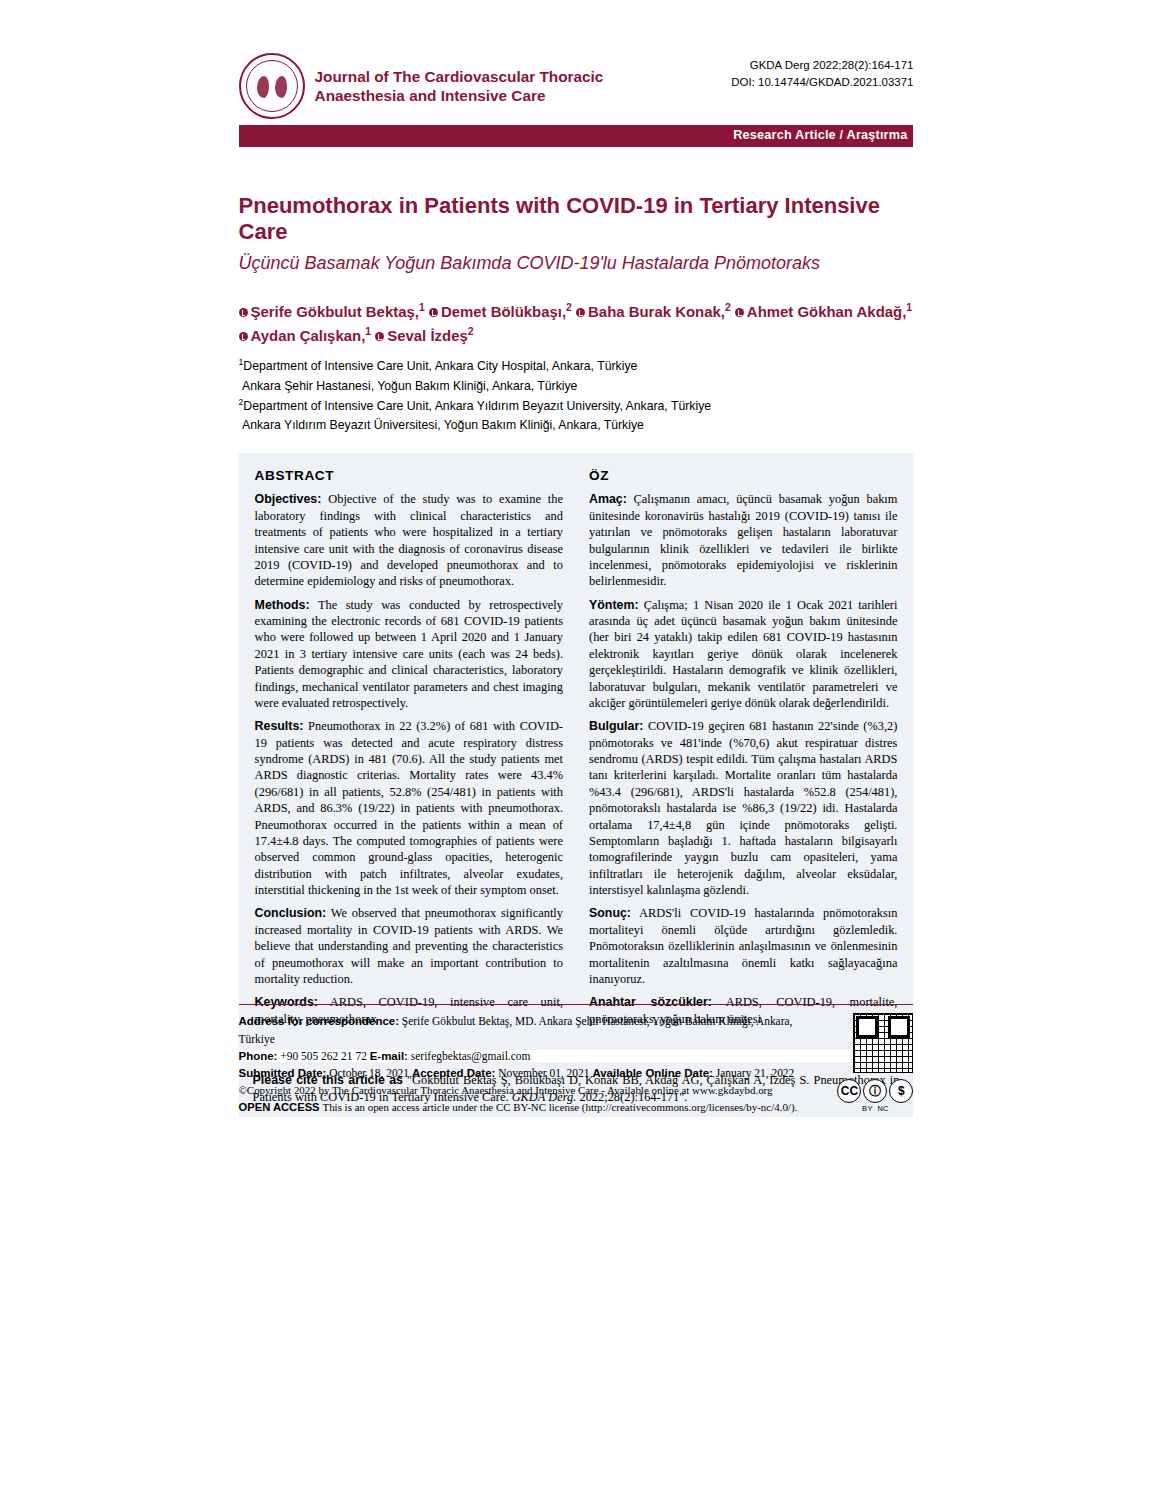Journal of The Cardiovascular Thoracic
Anaesthesia and Intensive Care
GKDA Derg 2022;28(2):164-171
DOI: 10.14744/GKDAD.2021.03371
Research Article / Araştırma
Pneumothorax in Patients with COVID-19 in Tertiary Intensive Care
Üçüncü Basamak Yoğun Bakımda COVID-19'lu Hastalarda Pnömotoraks
Şerife Gökbulut Bektaş,1 Demet Bölükbaşı,2 Baha Burak Konak,2 Ahmet Gökhan Akdağ,1
Aydan Çalışkan,1 Seval İzdeş2
1Department of Intensive Care Unit, Ankara City Hospital, Ankara, Türkiye
Ankara Şehir Hastanesi, Yoğun Bakım Kliniği, Ankara, Türkiye
2Department of Intensive Care Unit, Ankara Yıldırım Beyazıt University, Ankara, Türkiye
Ankara Yıldırım Beyazıt Üniversitesi, Yoğun Bakım Kliniği, Ankara, Türkiye
ABSTRACT
Objectives: Objective of the study was to examine the laboratory findings with clinical characteristics and treatments of patients who were hospitalized in a tertiary intensive care unit with the diagnosis of coronavirus disease 2019 (COVID-19) and developed pneumothorax and to determine epidemiology and risks of pneumothorax.
Methods: The study was conducted by retrospectively examining the electronic records of 681 COVID-19 patients who were followed up between 1 April 2020 and 1 January 2021 in 3 tertiary intensive care units (each was 24 beds). Patients demographic and clinical characteristics, laboratory findings, mechanical ventilator parameters and chest imaging were evaluated retrospectively.
Results: Pneumothorax in 22 (3.2%) of 681 with COVID-19 patients was detected and acute respiratory distress syndrome (ARDS) in 481 (70.6). All the study patients met ARDS diagnostic criterias. Mortality rates were 43.4% (296/681) in all patients, 52.8% (254/481) in patients with ARDS, and 86.3% (19/22) in patients with pneumothorax. Pneumothorax occurred in the patients within a mean of 17.4±4.8 days. The computed tomographies of patients were observed common ground-glass opacities, heterogenic distribution with patch infiltrates, alveolar exudates, interstitial thickening in the 1st week of their symptom onset.
Conclusion: We observed that pneumothorax significantly increased mortality in COVID-19 patients with ARDS. We believe that understanding and preventing the characteristics of pneumothorax will make an important contribution to mortality reduction.
Keywords: ARDS, COVID-19, intensive care unit, mortality, pneumothorax
ÖZ
Amaç: Çalışmanın amacı, üçüncü basamak yoğun bakım ünitesinde koronavirüs hastalığı 2019 (COVID-19) tanısı ile yatırılan ve pnömotoraks gelişen hastaların laboratuvar bulgularının klinik özellikleri ve tedavileri ile birlikte incelenmesi, pnömotoraks epidemiyolojisi ve risklerinin belirlenmesidir.
Yöntem: Çalışma; 1 Nisan 2020 ile 1 Ocak 2021 tarihleri arasında üç adet üçüncü basamak yoğun bakım ünitesinde (her biri 24 yataklı) takip edilen 681 COVID-19 hastasının elektronik kayıtları geriye dönük olarak incelenerek gerçekleştirildi. Hastaların demografik ve klinik özellikleri, laboratuvar bulguları, mekanik ventilatör parametreleri ve akciğer görüntülemeleri geriye dönük olarak değerlendirildi.
Bulgular: COVID-19 geçiren 681 hastanın 22'sinde (%3,2) pnömotoraks ve 481'inde (%70,6) akut respiratuar distres sendromu (ARDS) tespit edildi. Tüm çalışma hastaları ARDS tanı kriterlerini karşıladı. Mortalite oranları tüm hastalarda %43.4 (296/681), ARDS'li hastalarda %52.8 (254/481), pnömotorakslı hastalarda ise %86,3 (19/22) idi. Hastalarda ortalama 17,4±4,8 gün içinde pnömotoraks gelişti. Semptomların başladığı 1. haftada hastaların bilgisayarlı tomografilerinde yaygın buzlu cam opasiteleri, yama infiltratları ile heterojenik dağılım, alveolar eksüdalar, interstisyel kalınlaşma gözlendi.
Sonuç: ARDS'li COVID-19 hastalarında pnömotoraksın mortaliteyi önemli ölçüde artırdığını gözlemledik. Pnömotoraksın özelliklerinin anlaşılmasının ve önlenmesinin mortalitenin azaltılmasına önemli katkı sağlayacağına inanıyoruz.
Anahtar sözcükler: ARDS, COVID-19, mortalite, pnömotoraks, yoğun bakım ünitesi
Please cite this article as "Gökbulut Bektaş Ş, Bölükbaşı D, Konak BB, Akdağ AG, Çalışkan A, İzdeş S. Pneumothorax in Patients with COVID-19 in Tertiary Intensive Care. GKDA Derg. 2022;28(2):164-171".
Address for correspondence: Şerife Gökbulut Bektaş, MD. Ankara Şehir Hastanesi, Yoğun Bakım Kliniği, Ankara, Türkiye
Phone: +90 505 262 21 72 E-mail: serifegbektas@gmail.com
Submitted Date: October 18, 2021 Accepted Date: November 01, 2021 Available Online Date: January 21, 2022
©Copyright 2022 by The Cardiovascular Thoracic Anaesthesia and Intensive Care - Available online at www.gkdaybd.org
OPEN ACCESS This is an open access article under the CC BY-NC license (http://creativecommons.org/licenses/by-nc/4.0/).
CC ⓘ $
BY NC